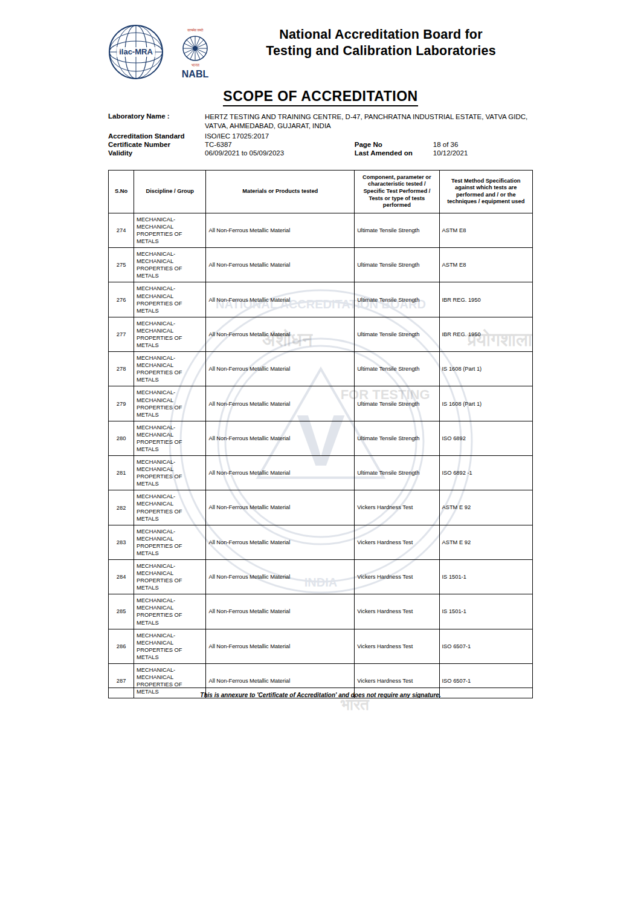NATIONAL ACCREDITATION BOARD INDIA V
अंशोधन
प्रयोगशाला
FOR TESTING
भारत
ilac-MRA
सत्यमेव जयते भारत NABL
National Accreditation Board for
Testing and Calibration Laboratories
SCOPE OF ACCREDITATION
Laboratory Name :
HERTZ TESTING AND TRAINING CENTRE, D-47, PANCHRATNA INDUSTRIAL ESTATE, VATVA GIDC, VATVA, AHMEDABAD, GUJARAT, INDIA
Accreditation Standard
ISO/IEC 17025:2017
Certificate Number
TC-6387
Page No
18 of 36
Validity
06/09/2021 to 05/09/2023
Last Amended on
10/12/2021
| S.No | Discipline / Group | Materials or Products tested | Component, parameter or characteristic tested / Specific Test Performed / Tests or type of tests performed | Test Method Specification against which tests are performed and / or the techniques / equipment used |
| --- | --- | --- | --- | --- |
| 274 | MECHANICAL- MECHANICAL PROPERTIES OF METALS | All Non-Ferrous Metallic Material | Ultimate Tensile Strength | ASTM E8 |
| 275 | MECHANICAL- MECHANICAL PROPERTIES OF METALS | All Non-Ferrous Metallic Material | Ultimate Tensile Strength | ASTM E8 |
| 276 | MECHANICAL- MECHANICAL PROPERTIES OF METALS | All Non-Ferrous Metallic Material | Ultimate Tensile Strength | IBR REG. 1950 |
| 277 | MECHANICAL- MECHANICAL PROPERTIES OF METALS | All Non-Ferrous Metallic Material | Ultimate Tensile Strength | IBR REG. 1950 |
| 278 | MECHANICAL- MECHANICAL PROPERTIES OF METALS | All Non-Ferrous Metallic Material | Ultimate Tensile Strength | IS 1608 (Part 1) |
| 279 | MECHANICAL- MECHANICAL PROPERTIES OF METALS | All Non-Ferrous Metallic Material | Ultimate Tensile Strength | IS 1608 (Part 1) |
| 280 | MECHANICAL- MECHANICAL PROPERTIES OF METALS | All Non-Ferrous Metallic Material | Ultimate Tensile Strength | ISO 6892 |
| 281 | MECHANICAL- MECHANICAL PROPERTIES OF METALS | All Non-Ferrous Metallic Material | Ultimate Tensile Strength | ISO 6892 -1 |
| 282 | MECHANICAL- MECHANICAL PROPERTIES OF METALS | All Non-Ferrous Metallic Material | Vickers Hardness Test | ASTM E 92 |
| 283 | MECHANICAL- MECHANICAL PROPERTIES OF METALS | All Non-Ferrous Metallic Material | Vickers Hardness Test | ASTM E 92 |
| 284 | MECHANICAL- MECHANICAL PROPERTIES OF METALS | All Non-Ferrous Metallic Material | Vickers Hardness Test | IS 1501-1 |
| 285 | MECHANICAL- MECHANICAL PROPERTIES OF METALS | All Non-Ferrous Metallic Material | Vickers Hardness Test | IS 1501-1 |
| 286 | MECHANICAL- MECHANICAL PROPERTIES OF METALS | All Non-Ferrous Metallic Material | Vickers Hardness Test | ISO 6507-1 |
| 287 | MECHANICAL- MECHANICAL PROPERTIES OF METALS | All Non-Ferrous Metallic Material | Vickers Hardness Test | ISO 6507-1 |
This is annexure to 'Certificate of Accreditation' and does not require any signature.